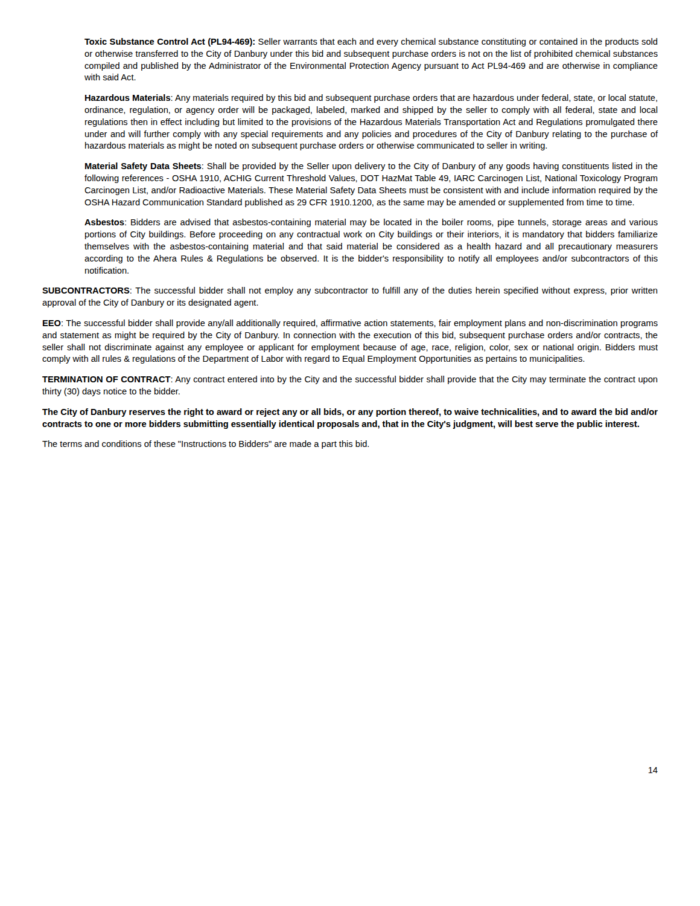Toxic Substance Control Act (PL94-469): Seller warrants that each and every chemical substance constituting or contained in the products sold or otherwise transferred to the City of Danbury under this bid and subsequent purchase orders is not on the list of prohibited chemical substances compiled and published by the Administrator of the Environmental Protection Agency pursuant to Act PL94-469 and are otherwise in compliance with said Act.
Hazardous Materials: Any materials required by this bid and subsequent purchase orders that are hazardous under federal, state, or local statute, ordinance, regulation, or agency order will be packaged, labeled, marked and shipped by the seller to comply with all federal, state and local regulations then in effect including but limited to the provisions of the Hazardous Materials Transportation Act and Regulations promulgated there under and will further comply with any special requirements and any policies and procedures of the City of Danbury relating to the purchase of hazardous materials as might be noted on subsequent purchase orders or otherwise communicated to seller in writing.
Material Safety Data Sheets: Shall be provided by the Seller upon delivery to the City of Danbury of any goods having constituents listed in the following references - OSHA 1910, ACHIG Current Threshold Values, DOT HazMat Table 49, IARC Carcinogen List, National Toxicology Program Carcinogen List, and/or Radioactive Materials. These Material Safety Data Sheets must be consistent with and include information required by the OSHA Hazard Communication Standard published as 29 CFR 1910.1200, as the same may be amended or supplemented from time to time.
Asbestos: Bidders are advised that asbestos-containing material may be located in the boiler rooms, pipe tunnels, storage areas and various portions of City buildings. Before proceeding on any contractual work on City buildings or their interiors, it is mandatory that bidders familiarize themselves with the asbestos-containing material and that said material be considered as a health hazard and all precautionary measurers according to the Ahera Rules & Regulations be observed. It is the bidder's responsibility to notify all employees and/or subcontractors of this notification.
SUBCONTRACTORS: The successful bidder shall not employ any subcontractor to fulfill any of the duties herein specified without express, prior written approval of the City of Danbury or its designated agent.
EEO: The successful bidder shall provide any/all additionally required, affirmative action statements, fair employment plans and non-discrimination programs and statement as might be required by the City of Danbury. In connection with the execution of this bid, subsequent purchase orders and/or contracts, the seller shall not discriminate against any employee or applicant for employment because of age, race, religion, color, sex or national origin. Bidders must comply with all rules & regulations of the Department of Labor with regard to Equal Employment Opportunities as pertains to municipalities.
TERMINATION OF CONTRACT: Any contract entered into by the City and the successful bidder shall provide that the City may terminate the contract upon thirty (30) days notice to the bidder.
The City of Danbury reserves the right to award or reject any or all bids, or any portion thereof, to waive technicalities, and to award the bid and/or contracts to one or more bidders submitting essentially identical proposals and, that in the City's judgment, will best serve the public interest.
The terms and conditions of these "Instructions to Bidders" are made a part this bid.
14